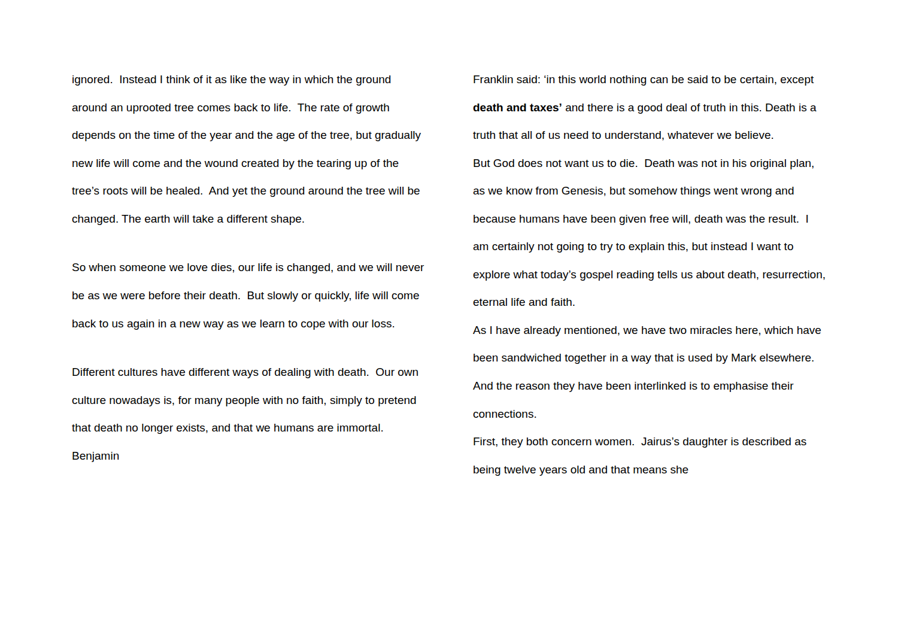ignored. Instead I think of it as like the way in which the ground around an uprooted tree comes back to life. The rate of growth depends on the time of the year and the age of the tree, but gradually new life will come and the wound created by the tearing up of the tree’s roots will be healed. And yet the ground around the tree will be changed. The earth will take a different shape.
So when someone we love dies, our life is changed, and we will never be as we were before their death. But slowly or quickly, life will come back to us again in a new way as we learn to cope with our loss.
Different cultures have different ways of dealing with death. Our own culture nowadays is, for many people with no faith, simply to pretend that death no longer exists, and that we humans are immortal. Benjamin
Franklin said: ‘in this world nothing can be said to be certain, except death and taxes’ and there is a good deal of truth in this. Death is a truth that all of us need to understand, whatever we believe.
But God does not want us to die. Death was not in his original plan, as we know from Genesis, but somehow things went wrong and because humans have been given free will, death was the result. I am certainly not going to try to explain this, but instead I want to explore what today’s gospel reading tells us about death, resurrection, eternal life and faith.
As I have already mentioned, we have two miracles here, which have been sandwiched together in a way that is used by Mark elsewhere. And the reason they have been interlinked is to emphasise their connections.
First, they both concern women. Jairus’s daughter is described as being twelve years old and that means she